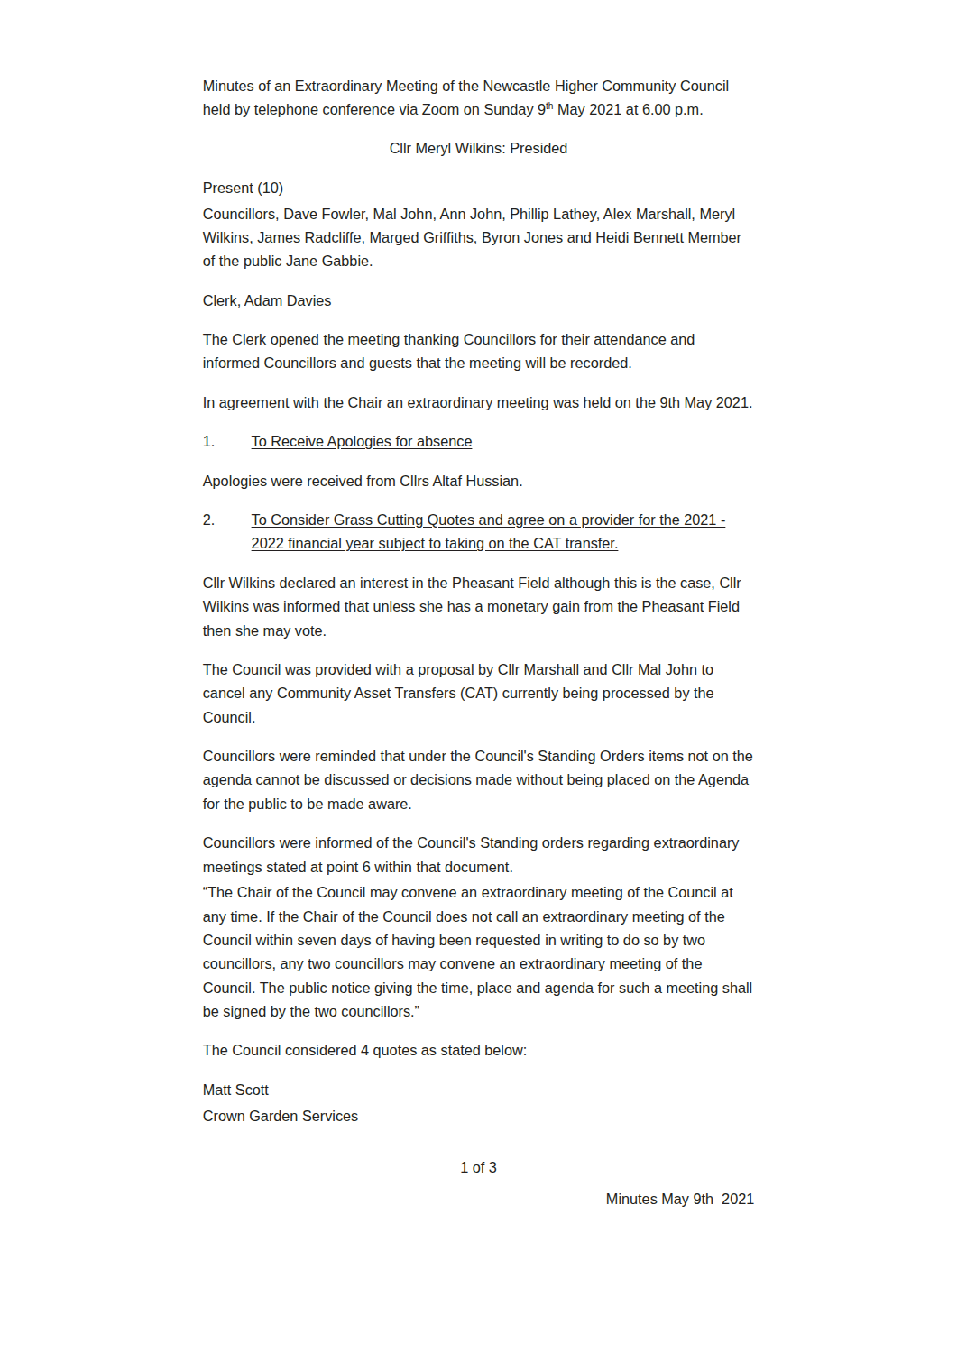Minutes of an Extraordinary Meeting of the Newcastle Higher Community Council held by telephone conference via Zoom on Sunday 9th May 2021 at 6.00 p.m.
Cllr Meryl Wilkins: Presided
Present (10)
Councillors, Dave Fowler, Mal John, Ann John, Phillip Lathey, Alex Marshall, Meryl Wilkins, James Radcliffe, Marged Griffiths, Byron Jones and Heidi Bennett Member of the public Jane Gabbie.
Clerk, Adam Davies
The Clerk opened the meeting thanking Councillors for their attendance and informed Councillors and guests that the meeting will be recorded.
In agreement with the Chair an extraordinary meeting was held on the 9th May 2021.
1.
To Receive Apologies for absence
Apologies were received from Cllrs Altaf Hussian.
2.
To Consider Grass Cutting Quotes and agree on a provider for the 2021 - 2022 financial year subject to taking on the CAT transfer.
Cllr Wilkins declared an interest in the Pheasant Field although this is the case, Cllr Wilkins was informed that unless she has a monetary gain from the Pheasant Field then she may vote.
The Council was provided with a proposal by Cllr Marshall and Cllr Mal John to cancel any Community Asset Transfers (CAT) currently being processed by the Council.
Councillors were reminded that under the Council's Standing Orders items not on the agenda cannot be discussed or decisions made without being placed on the Agenda for the public to be made aware.
Councillors were informed of the Council's Standing orders regarding extraordinary meetings stated at point 6 within that document.
“The Chair of the Council may convene an extraordinary meeting of the Council at any time. If the Chair of the Council does not call an extraordinary meeting of the Council within seven days of having been requested in writing to do so by two councillors, any two councillors may convene an extraordinary meeting of the Council. The public notice giving the time, place and agenda for such a meeting shall be signed by the two councillors.”
The Council considered 4 quotes as stated below:
Matt Scott
Crown Garden Services
1 of 3
Minutes May 9th 2021